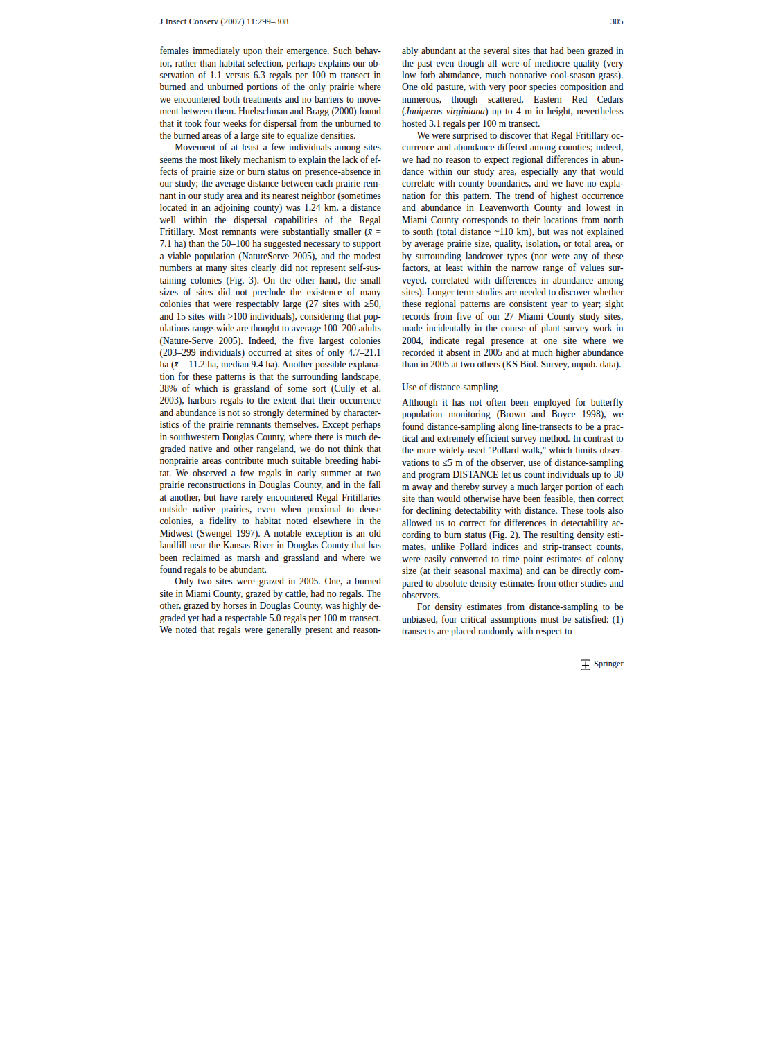J Insect Conserv (2007) 11:299–308 305
females immediately upon their emergence. Such behavior, rather than habitat selection, perhaps explains our observation of 1.1 versus 6.3 regals per 100 m transect in burned and unburned portions of the only prairie where we encountered both treatments and no barriers to movement between them. Huebschman and Bragg (2000) found that it took four weeks for dispersal from the unburned to the burned areas of a large site to equalize densities.
Movement of at least a few individuals among sites seems the most likely mechanism to explain the lack of effects of prairie size or burn status on presence-absence in our study; the average distance between each prairie remnant in our study area and its nearest neighbor (sometimes located in an adjoining county) was 1.24 km, a distance well within the dispersal capabilities of the Regal Fritillary. Most remnants were substantially smaller (x̄ = 7.1 ha) than the 50–100 ha suggested necessary to support a viable population (NatureServe 2005), and the modest numbers at many sites clearly did not represent self-sustaining colonies (Fig. 3). On the other hand, the small sizes of sites did not preclude the existence of many colonies that were respectably large (27 sites with ≥50, and 15 sites with >100 individuals), considering that populations range-wide are thought to average 100–200 adults (Nature-Serve 2005). Indeed, the five largest colonies (203–299 individuals) occurred at sites of only 4.7–21.1 ha (x̄ = 11.2 ha, median 9.4 ha). Another possible explanation for these patterns is that the surrounding landscape, 38% of which is grassland of some sort (Cully et al. 2003), harbors regals to the extent that their occurrence and abundance is not so strongly determined by characteristics of the prairie remnants themselves. Except perhaps in southwestern Douglas County, where there is much degraded native and other rangeland, we do not think that nonprairie areas contribute much suitable breeding habitat. We observed a few regals in early summer at two prairie reconstructions in Douglas County, and in the fall at another, but have rarely encountered Regal Fritillaries outside native prairies, even when proximal to dense colonies, a fidelity to habitat noted elsewhere in the Midwest (Swengel 1997). A notable exception is an old landfill near the Kansas River in Douglas County that has been reclaimed as marsh and grassland and where we found regals to be abundant.
Only two sites were grazed in 2005. One, a burned site in Miami County, grazed by cattle, had no regals. The other, grazed by horses in Douglas County, was highly degraded yet had a respectable 5.0 regals per 100 m transect. We noted that regals were generally present and reasonably abundant at the several sites that had been grazed in the past even though all were of mediocre quality (very low forb abundance, much nonnative cool-season grass). One old pasture, with very poor species composition and numerous, though scattered, Eastern Red Cedars (Juniperus virginiana) up to 4 m in height, nevertheless hosted 3.1 regals per 100 m transect.
We were surprised to discover that Regal Fritillary occurrence and abundance differed among counties; indeed, we had no reason to expect regional differences in abundance within our study area, especially any that would correlate with county boundaries, and we have no explanation for this pattern. The trend of highest occurrence and abundance in Leavenworth County and lowest in Miami County corresponds to their locations from north to south (total distance ~110 km), but was not explained by average prairie size, quality, isolation, or total area, or by surrounding landcover types (nor were any of these factors, at least within the narrow range of values surveyed, correlated with differences in abundance among sites). Longer term studies are needed to discover whether these regional patterns are consistent year to year; sight records from five of our 27 Miami County study sites, made incidentally in the course of plant survey work in 2004, indicate regal presence at one site where we recorded it absent in 2005 and at much higher abundance than in 2005 at two others (KS Biol. Survey, unpub. data).
Use of distance-sampling
Although it has not often been employed for butterfly population monitoring (Brown and Boyce 1998), we found distance-sampling along line-transects to be a practical and extremely efficient survey method. In contrast to the more widely-used ''Pollard walk,'' which limits observations to ≤5 m of the observer, use of distance-sampling and program DISTANCE let us count individuals up to 30 m away and thereby survey a much larger portion of each site than would otherwise have been feasible, then correct for declining detectability with distance. These tools also allowed us to correct for differences in detectability according to burn status (Fig. 2). The resulting density estimates, unlike Pollard indices and strip-transect counts, were easily converted to time point estimates of colony size (at their seasonal maxima) and can be directly compared to absolute density estimates from other studies and observers.
For density estimates from distance-sampling to be unbiased, four critical assumptions must be satisfied: (1) transects are placed randomly with respect to
Springer